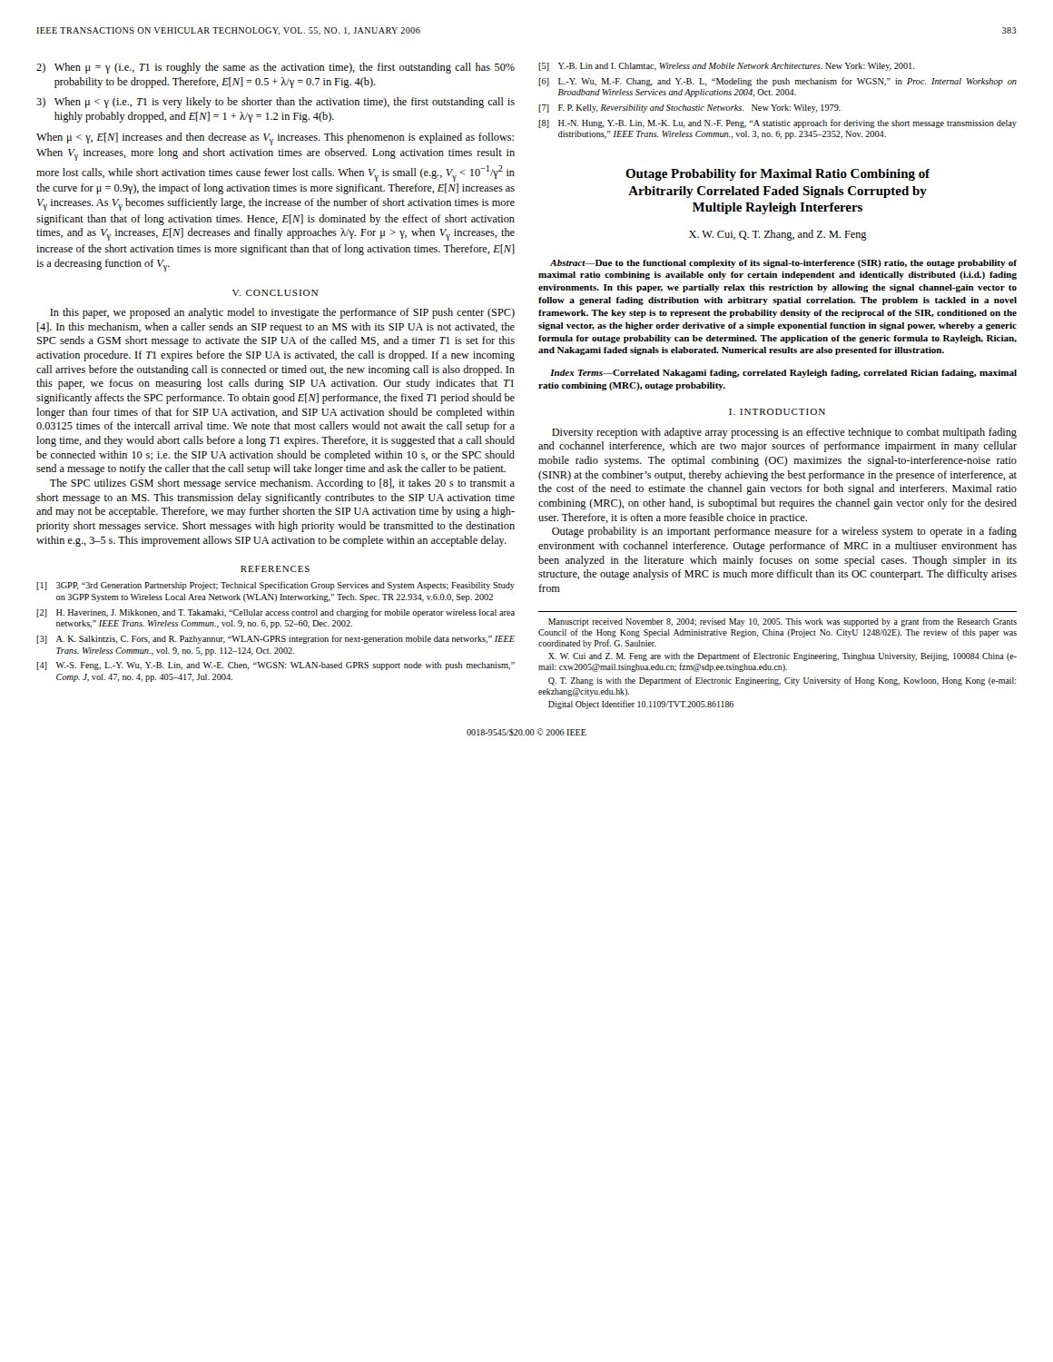IEEE TRANSACTIONS ON VEHICULAR TECHNOLOGY, VOL. 55, NO. 1, JANUARY 2006
383
2) When μ = γ (i.e., T1 is roughly the same as the activation time), the first outstanding call has 50% probability to be dropped. Therefore, E[N] = 0.5 + λ/γ = 0.7 in Fig. 4(b).
3) When μ < γ (i.e., T1 is very likely to be shorter than the activation time), the first outstanding call is highly probably dropped, and E[N] = 1 + λ/γ = 1.2 in Fig. 4(b).
When μ < γ, E[N] increases and then decrease as Vγ increases. This phenomenon is explained as follows: When Vγ increases, more long and short activation times are observed. Long activation times result in more lost calls, while short activation times cause fewer lost calls. When Vγ is small (e.g., Vγ < 10−1/γ2 in the curve for μ = 0.9γ), the impact of long activation times is more significant. Therefore, E[N] increases as Vγ increases. As Vγ becomes sufficiently large, the increase of the number of short activation times is more significant than that of long activation times. Hence, E[N] is dominated by the effect of short activation times, and as Vγ increases, E[N] decreases and finally approaches λ/γ. For μ > γ, when Vγ increases, the increase of the short activation times is more significant than that of long activation times. Therefore, E[N] is a decreasing function of Vγ.
V. Conclusion
In this paper, we proposed an analytic model to investigate the performance of SIP push center (SPC) [4]. In this mechanism, when a caller sends an SIP request to an MS with its SIP UA is not activated, the SPC sends a GSM short message to activate the SIP UA of the called MS, and a timer T1 is set for this activation procedure. If T1 expires before the SIP UA is activated, the call is dropped. If a new incoming call arrives before the outstanding call is connected or timed out, the new incoming call is also dropped. In this paper, we focus on measuring lost calls during SIP UA activation. Our study indicates that T1 significantly affects the SPC performance. To obtain good E[N] performance, the fixed T1 period should be longer than four times of that for SIP UA activation, and SIP UA activation should be completed within 0.03125 times of the intercall arrival time. We note that most callers would not await the call setup for a long time, and they would abort calls before a long T1 expires. Therefore, it is suggested that a call should be connected within 10 s; i.e. the SIP UA activation should be completed within 10 s, or the SPC should send a message to notify the caller that the call setup will take longer time and ask the caller to be patient.
The SPC utilizes GSM short message service mechanism. According to [8], it takes 20 s to transmit a short message to an MS. This transmission delay significantly contributes to the SIP UA activation time and may not be acceptable. Therefore, we may further shorten the SIP UA activation time by using a high-priority short messages service. Short messages with high priority would be transmitted to the destination within e.g., 3–5 s. This improvement allows SIP UA activation to be complete within an acceptable delay.
References
[1] 3GPP, “3rd Generation Partnership Project; Technical Specification Group Services and System Aspects; Feasibility Study on 3GPP System to Wireless Local Area Network (WLAN) Interworking,” Tech. Spec. TR 22.934, v.6.0.0, Sep. 2002
[2] H. Haverinen, J. Mikkonen, and T. Takamaki, “Cellular access control and charging for mobile operator wireless local area networks,” IEEE Trans. Wireless Commun., vol. 9, no. 6, pp. 52–60, Dec. 2002.
[3] A. K. Salkintzis, C. Fors, and R. Pazhyannur, “WLAN-GPRS integration for next-generation mobile data networks,” IEEE Trans. Wireless Commun., vol. 9, no. 5, pp. 112–124, Oct. 2002.
[4] W.-S. Feng, L.-Y. Wu, Y.-B. Lin, and W.-E. Chen, “WGSN: WLAN-based GPRS support node with push mechanism,” Comp. J, vol. 47, no. 4, pp. 405–417, Jul. 2004.
[5] Y.-B. Lin and I. Chlamtac, Wireless and Mobile Network Architectures. New York: Wiley, 2001.
[6] L.-Y. Wu, M.-F. Chang, and Y.-B. L, “Modeling the push mechanism for WGSN,” in Proc. Internal Workshop on Broadband Wireless Services and Applications 2004, Oct. 2004.
[7] F. P. Kelly, Reversibility and Stochastic Networks. New York: Wiley, 1979.
[8] H.-N. Hung, Y.-B. Lin, M.-K. Lu, and N.-F. Peng, “A statistic approach for deriving the short message transmission delay distributions,” IEEE Trans. Wireless Commun., vol. 3, no. 6, pp. 2345–2352, Nov. 2004.
Outage Probability for Maximal Ratio Combining of
Arbitrarily Correlated Faded Signals Corrupted by
Multiple Rayleigh Interferers
X. W. Cui, Q. T. Zhang, and Z. M. Feng
Abstract—Due to the functional complexity of its signal-to-interference (SIR) ratio, the outage probability of maximal ratio combining is available only for certain independent and identically distributed (i.i.d.) fading environments. In this paper, we partially relax this restriction by allowing the signal channel-gain vector to follow a general fading distribution with arbitrary spatial correlation. The problem is tackled in a novel framework. The key step is to represent the probability density of the reciprocal of the SIR, conditioned on the signal vector, as the higher order derivative of a simple exponential function in signal power, whereby a generic formula for outage probability can be determined. The application of the generic formula to Rayleigh, Rician, and Nakagami faded signals is elaborated. Numerical results are also presented for illustration.
Index Terms—Correlated Nakagami fading, correlated Rayleigh fading, correlated Rician fadaing, maximal ratio combining (MRC), outage probability.
I. Introduction
Diversity reception with adaptive array processing is an effective technique to combat multipath fading and cochannel interference, which are two major sources of performance impairment in many cellular mobile radio systems. The optimal combining (OC) maximizes the signal-to-interference-noise ratio (SINR) at the combiner’s output, thereby achieving the best performance in the presence of interference, at the cost of the need to estimate the channel gain vectors for both signal and interferers. Maximal ratio combining (MRC), on other hand, is suboptimal but requires the channel gain vector only for the desired user. Therefore, it is often a more feasible choice in practice.
Outage probability is an important performance measure for a wireless system to operate in a fading environment with cochannel interference. Outage performance of MRC in a multiuser environment has been analyzed in the literature which mainly focuses on some special cases. Though simpler in its structure, the outage analysis of MRC is much more difficult than its OC counterpart. The difficulty arises from
Manuscript received November 8, 2004; revised May 10, 2005. This work was supported by a grant from the Research Grants Council of the Hong Kong Special Administrative Region, China (Project No. CityU 1248/02E). The review of this paper was coordinated by Prof. G. Saulnier.
X. W. Cui and Z. M. Feng are with the Department of Electronic Engineering, Tsinghua University, Beijing, 100084 China (e-mail: cxw2005@mail.tsinghua.edu.cn; fzm@sdp.ee.tsinghua.edu.cn).
Q. T. Zhang is with the Department of Electronic Engineering, City University of Hong Kong, Kowloon, Hong Kong (e-mail: eekzhang@cityu.edu.hk).
Digital Object Identifier 10.1109/TVT.2005.861186
0018-9545/$20.00 © 2006 IEEE